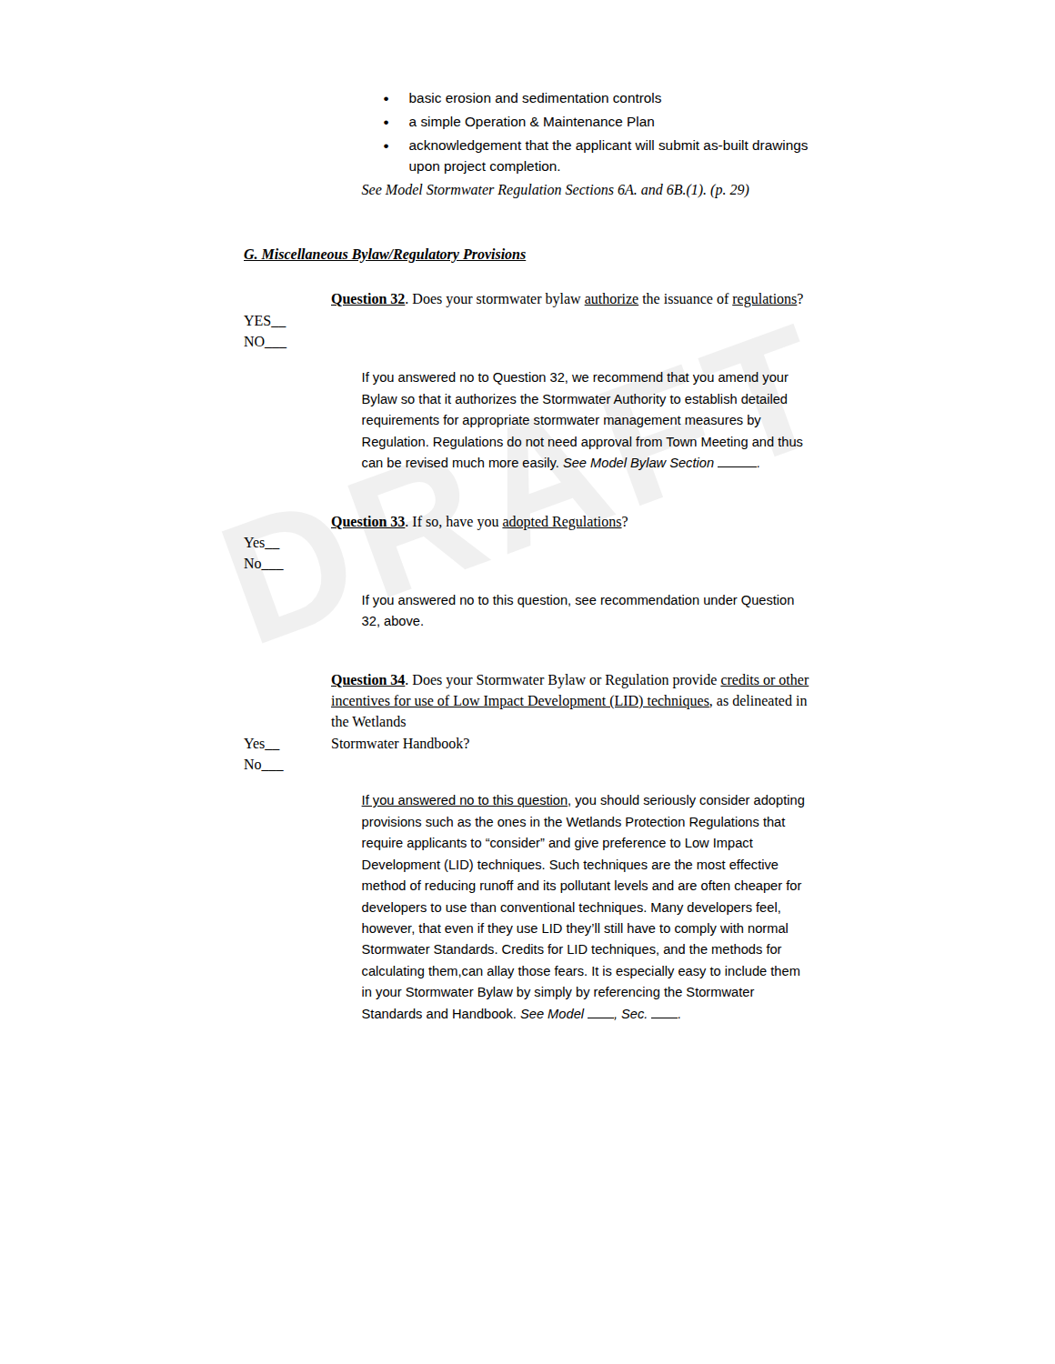DRAFT
basic erosion and sedimentation controls
a simple Operation & Maintenance Plan
acknowledgement that the applicant will submit as-built drawings upon project completion.
See Model Stormwater Regulation Sections 6A. and 6B.(1). (p. 29)
G. Miscellaneous Bylaw/Regulatory Provisions
Question 32. Does your stormwater bylaw authorize the issuance of regulations?
YES__
NO___
If you answered no to Question 32, we recommend that you amend your Bylaw so that it authorizes the Stormwater Authority to establish detailed requirements for appropriate stormwater management measures by Regulation. Regulations do not need approval from Town Meeting and thus can be revised much more easily. See Model Bylaw Section .
Question 33. If so, have you adopted Regulations?
Yes__
No___
If you answered no to this question, see recommendation under Question 32, above.
Question 34. Does your Stormwater Bylaw or Regulation provide credits or other incentives for use of Low Impact Development (LID) techniques, as delineated in the Wetlands
Yes__
Stormwater Handbook?
No___
If you answered no to this question, you should seriously consider adopting provisions such as the ones in the Wetlands Protection Regulations that require applicants to “consider” and give preference to Low Impact Development (LID) techniques. Such techniques are the most effective method of reducing runoff and its pollutant levels and are often cheaper for developers to use than conventional techniques. Many developers feel, however, that even if they use LID they’ll still have to comply with normal Stormwater Standards. Credits for LID techniques, and the methods for calculating them,can allay those fears. It is especially easy to include them in your Stormwater Bylaw by simply by referencing the Stormwater Standards and Handbook. See Model , Sec. .